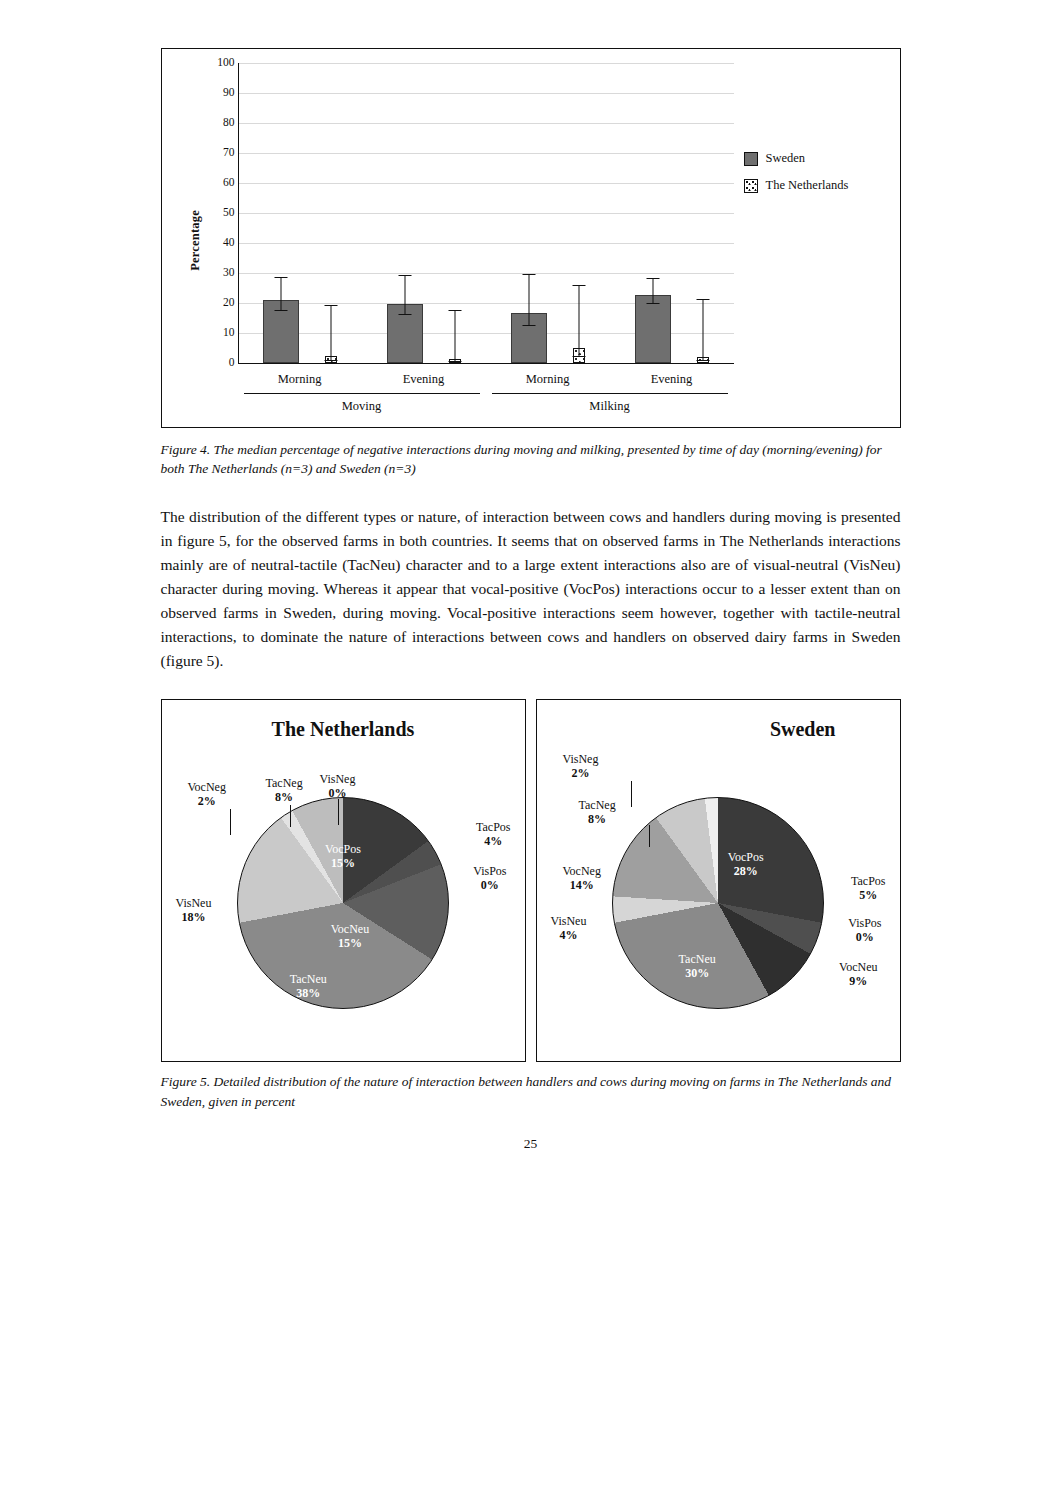Percentage
100 90 80 70 60 50 40 30 20 10 0
Morning
Evening
Morning
Evening
Moving
Milking
Sweden
The Netherlands
Figure 4. The median percentage of negative interactions during moving and milking, presented by time of day (morning/evening) for both The Netherlands (n=3) and Sweden (n=3)
The distribution of the different types or nature, of interaction between cows and handlers during moving is presented in figure 5, for the observed farms in both countries. It seems that on observed farms in The Netherlands interactions mainly are of neutral-tactile (TacNeu) character and to a large extent interactions also are of visual-neutral (VisNeu) character during moving. Whereas it appear that vocal-positive (VocPos) interactions occur to a lesser extent than on observed farms in Sweden, during moving. Vocal-positive interactions seem however, together with tactile-neutral interactions, to dominate the nature of interactions between cows and handlers on observed dairy farms in Sweden (figure 5).
The Netherlands
VocNeg
2%
TacNeg
8%
VisNeg
0%
TacPos
4%
VisPos
0%
VisNeu
18%
VocPos
15%
VocNeu
15%
TacNeu
38%
Sweden
VisNeg
2%
TacNeg
8%
VocNeg
14%
VisNeu
4%
TacPos
5%
VisPos
0%
VocNeu
9%
VocPos
28%
TacNeu
30%
Figure 5. Detailed distribution of the nature of interaction between handlers and cows during moving on farms in The Netherlands and Sweden, given in percent
25